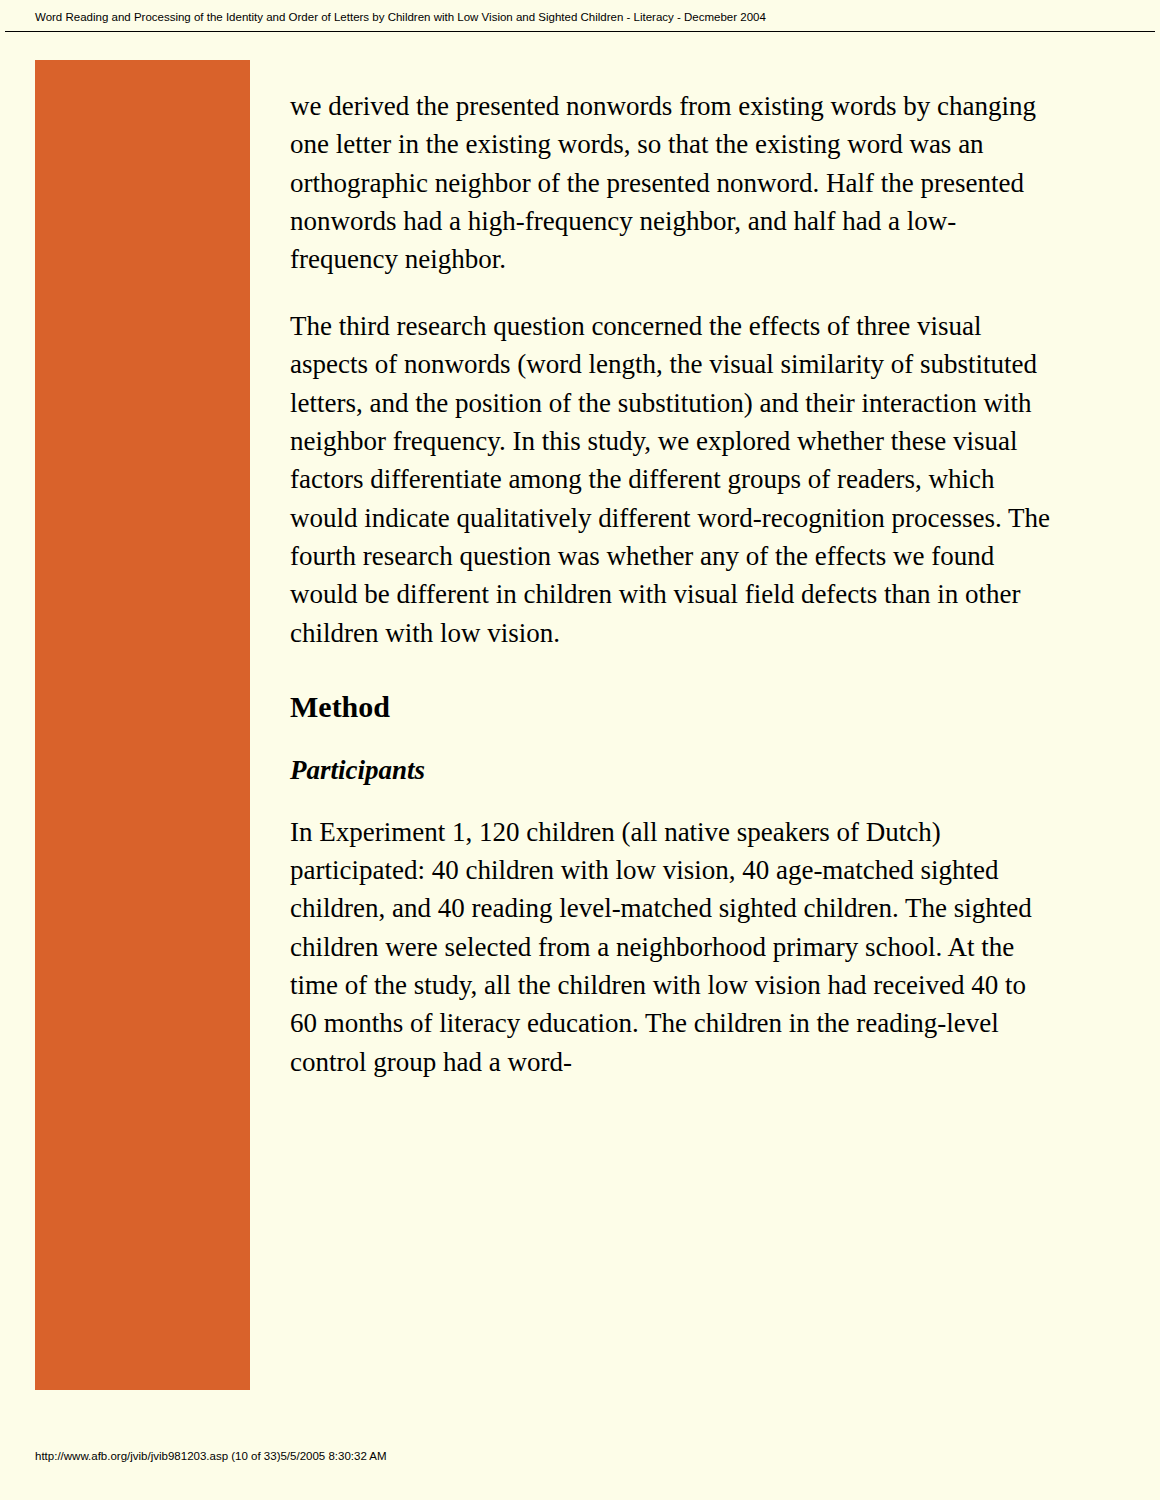Word Reading and Processing of the Identity and Order of Letters by Children with Low Vision and Sighted Children - Literacy - Decmeber 2004
we derived the presented nonwords from existing words by changing one letter in the existing words, so that the existing word was an orthographic neighbor of the presented nonword. Half the presented nonwords had a high-frequency neighbor, and half had a low-frequency neighbor.
The third research question concerned the effects of three visual aspects of nonwords (word length, the visual similarity of substituted letters, and the position of the substitution) and their interaction with neighbor frequency. In this study, we explored whether these visual factors differentiate among the different groups of readers, which would indicate qualitatively different word-recognition processes. The fourth research question was whether any of the effects we found would be different in children with visual field defects than in other children with low vision.
Method
Participants
In Experiment 1, 120 children (all native speakers of Dutch) participated: 40 children with low vision, 40 age-matched sighted children, and 40 reading level-matched sighted children. The sighted children were selected from a neighborhood primary school. At the time of the study, all the children with low vision had received 40 to 60 months of literacy education. The children in the reading-level control group had a word-
http://www.afb.org/jvib/jvib981203.asp (10 of 33)5/5/2005 8:30:32 AM